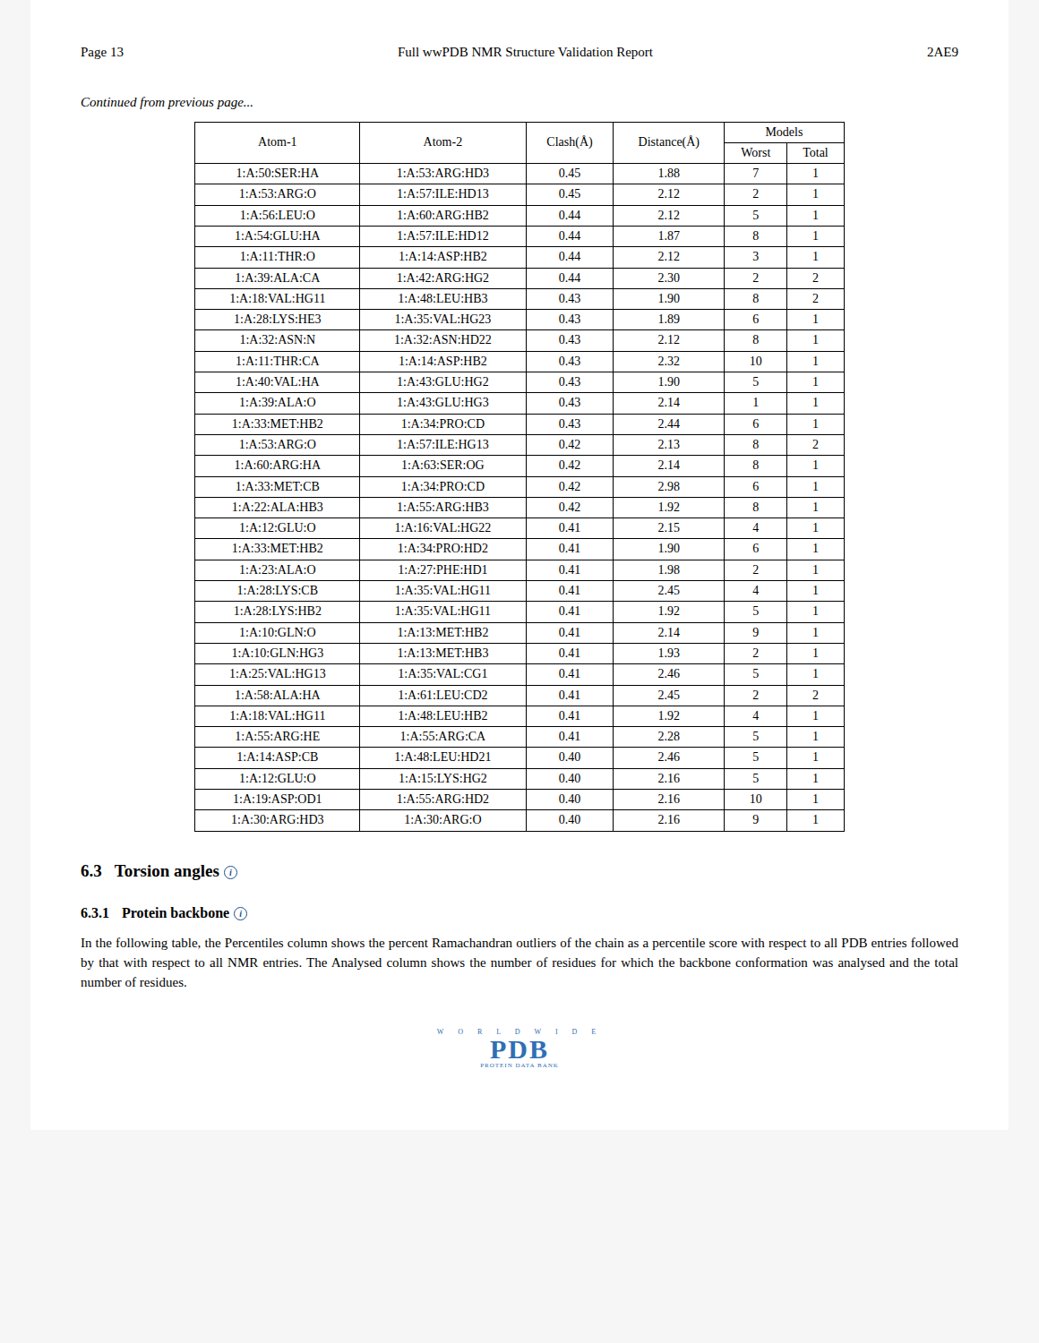Page 13
Full wwPDB NMR Structure Validation Report
2AE9
Continued from previous page...
| Atom-1 | Atom-2 | Clash(Å) | Distance(Å) | Models |
| --- | --- | --- | --- | --- |
| Worst | Total |
| 1:A:50:SER:HA | 1:A:53:ARG:HD3 | 0.45 | 1.88 | 7 | 1 |
| 1:A:53:ARG:O | 1:A:57:ILE:HD13 | 0.45 | 2.12 | 2 | 1 |
| 1:A:56:LEU:O | 1:A:60:ARG:HB2 | 0.44 | 2.12 | 5 | 1 |
| 1:A:54:GLU:HA | 1:A:57:ILE:HD12 | 0.44 | 1.87 | 8 | 1 |
| 1:A:11:THR:O | 1:A:14:ASP:HB2 | 0.44 | 2.12 | 3 | 1 |
| 1:A:39:ALA:CA | 1:A:42:ARG:HG2 | 0.44 | 2.30 | 2 | 2 |
| 1:A:18:VAL:HG11 | 1:A:48:LEU:HB3 | 0.43 | 1.90 | 8 | 2 |
| 1:A:28:LYS:HE3 | 1:A:35:VAL:HG23 | 0.43 | 1.89 | 6 | 1 |
| 1:A:32:ASN:N | 1:A:32:ASN:HD22 | 0.43 | 2.12 | 8 | 1 |
| 1:A:11:THR:CA | 1:A:14:ASP:HB2 | 0.43 | 2.32 | 10 | 1 |
| 1:A:40:VAL:HA | 1:A:43:GLU:HG2 | 0.43 | 1.90 | 5 | 1 |
| 1:A:39:ALA:O | 1:A:43:GLU:HG3 | 0.43 | 2.14 | 1 | 1 |
| 1:A:33:MET:HB2 | 1:A:34:PRO:CD | 0.43 | 2.44 | 6 | 1 |
| 1:A:53:ARG:O | 1:A:57:ILE:HG13 | 0.42 | 2.13 | 8 | 2 |
| 1:A:60:ARG:HA | 1:A:63:SER:OG | 0.42 | 2.14 | 8 | 1 |
| 1:A:33:MET:CB | 1:A:34:PRO:CD | 0.42 | 2.98 | 6 | 1 |
| 1:A:22:ALA:HB3 | 1:A:55:ARG:HB3 | 0.42 | 1.92 | 8 | 1 |
| 1:A:12:GLU:O | 1:A:16:VAL:HG22 | 0.41 | 2.15 | 4 | 1 |
| 1:A:33:MET:HB2 | 1:A:34:PRO:HD2 | 0.41 | 1.90 | 6 | 1 |
| 1:A:23:ALA:O | 1:A:27:PHE:HD1 | 0.41 | 1.98 | 2 | 1 |
| 1:A:28:LYS:CB | 1:A:35:VAL:HG11 | 0.41 | 2.45 | 4 | 1 |
| 1:A:28:LYS:HB2 | 1:A:35:VAL:HG11 | 0.41 | 1.92 | 5 | 1 |
| 1:A:10:GLN:O | 1:A:13:MET:HB2 | 0.41 | 2.14 | 9 | 1 |
| 1:A:10:GLN:HG3 | 1:A:13:MET:HB3 | 0.41 | 1.93 | 2 | 1 |
| 1:A:25:VAL:HG13 | 1:A:35:VAL:CG1 | 0.41 | 2.46 | 5 | 1 |
| 1:A:58:ALA:HA | 1:A:61:LEU:CD2 | 0.41 | 2.45 | 2 | 2 |
| 1:A:18:VAL:HG11 | 1:A:48:LEU:HB2 | 0.41 | 1.92 | 4 | 1 |
| 1:A:55:ARG:HE | 1:A:55:ARG:CA | 0.41 | 2.28 | 5 | 1 |
| 1:A:14:ASP:CB | 1:A:48:LEU:HD21 | 0.40 | 2.46 | 5 | 1 |
| 1:A:12:GLU:O | 1:A:15:LYS:HG2 | 0.40 | 2.16 | 5 | 1 |
| 1:A:19:ASP:OD1 | 1:A:55:ARG:HD2 | 0.40 | 2.16 | 10 | 1 |
| 1:A:30:ARG:HD3 | 1:A:30:ARG:O | 0.40 | 2.16 | 9 | 1 |
6.3 Torsion anglesi
6.3.1 Protein backbonei
In the following table, the Percentiles column shows the percent Ramachandran outliers of the chain as a percentile score with respect to all PDB entries followed by that with respect to all NMR entries. The Analysed column shows the number of residues for which the backbone conformation was analysed and the total number of residues.
W O R L D W I D E
PDB
PROTEIN DATA BANK